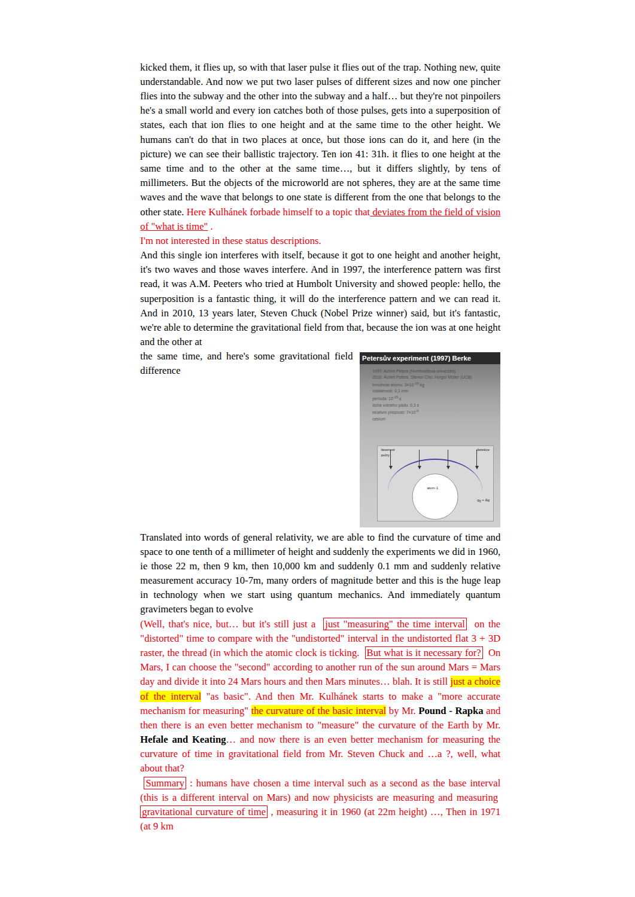kicked them, it flies up, so with that laser pulse it flies out of the trap. Nothing new, quite understandable. And now we put two laser pulses of different sizes and now one pincher flies into the subway and the other into the subway and a half… but they're not pinpoilers he's a small world and every ion catches both of those pulses, gets into a superposition of states, each that ion flies to one height and at the same time to the other height. We humans can't do that in two places at once, but those ions can do it, and here (in the picture) we can see their ballistic trajectory. Ten ion 41: 31h. it flies to one height at the same time and to the other at the same time…, but it differs slightly, by tens of millimeters. But the objects of the microworld are not spheres, they are at the same time waves and the wave that belongs to one state is different from the one that belongs to the other state. Here Kulhánek forbade himself to a topic that deviates from the field of vision of "what is time" .
I'm not interested in these status descriptions.
And this single ion interferes with itself, because it got to one height and another height, it's two waves and those waves interfere. And in 1997, the interference pattern was first read, it was A.M. Peeters who tried at Humbolt University and showed people: hello, the superposition is a fantastic thing, it will do the interference pattern and we can read it. And in 2010, 13 years later, Steven Chuck (Nobel Prize winner) said, but it's fantastic, we're able to determine the gravitational field from that, because the ion was at one height and the other at
Petersův experiment (1997) Berke
1997: Achim Peters (Humboldtova univerzita)
2010: Achim Peters, Steven Chu, Holger Müller (UCB)
hmotnost atomu: 3×10-25 kg
vzdálenost: 0,1 mm
perioda: 10-15 s
doba volného pádu: 0,3 s
relativní přesnost: 7×10-9
cesium
laserové
pulzy
detekce
g0 + Δg
atom 1
the same time, and here's some gravitational field difference
Translated into words of general relativity, we are able to find the curvature of time and space to one tenth of a millimeter of height and suddenly the experiments we did in 1960, ie those 22 m, then 9 km, then 10,000 km and suddenly 0.1 mm and suddenly relative measurement accuracy 10-7m, many orders of magnitude better and this is the huge leap in technology when we start using quantum mechanics. And immediately quantum gravimeters began to evolve
(Well, that's nice, but… but it's still just a just "measuring" the time interval on the "distorted" time to compare with the "undistorted" interval in the undistorted flat 3 + 3D raster, the thread (in which the atomic clock is ticking. But what is it necessary for? On Mars, I can choose the "second" according to another run of the sun around Mars = Mars day and divide it into 24 Mars hours and then Mars minutes… blah. It is still just a choice of the interval "as basic". And then Mr. Kulhánek starts to make a "more accurate mechanism for measuring" the curvature of the basic interval by Mr. Pound - Rapka and then there is an even better mechanism to "measure" the curvature of the Earth by Mr. Hefale and Keating… and now there is an even better mechanism for measuring the curvature of time in gravitational field from Mr. Steven Chuck and …a ?, well, what about that?
Summary : humans have chosen a time interval such as a second as the base interval (this is a different interval on Mars) and now physicists are measuring and measuring gravitational curvature of time , measuring it in 1960 (at 22m height) …, Then in 1971 (at 9 km